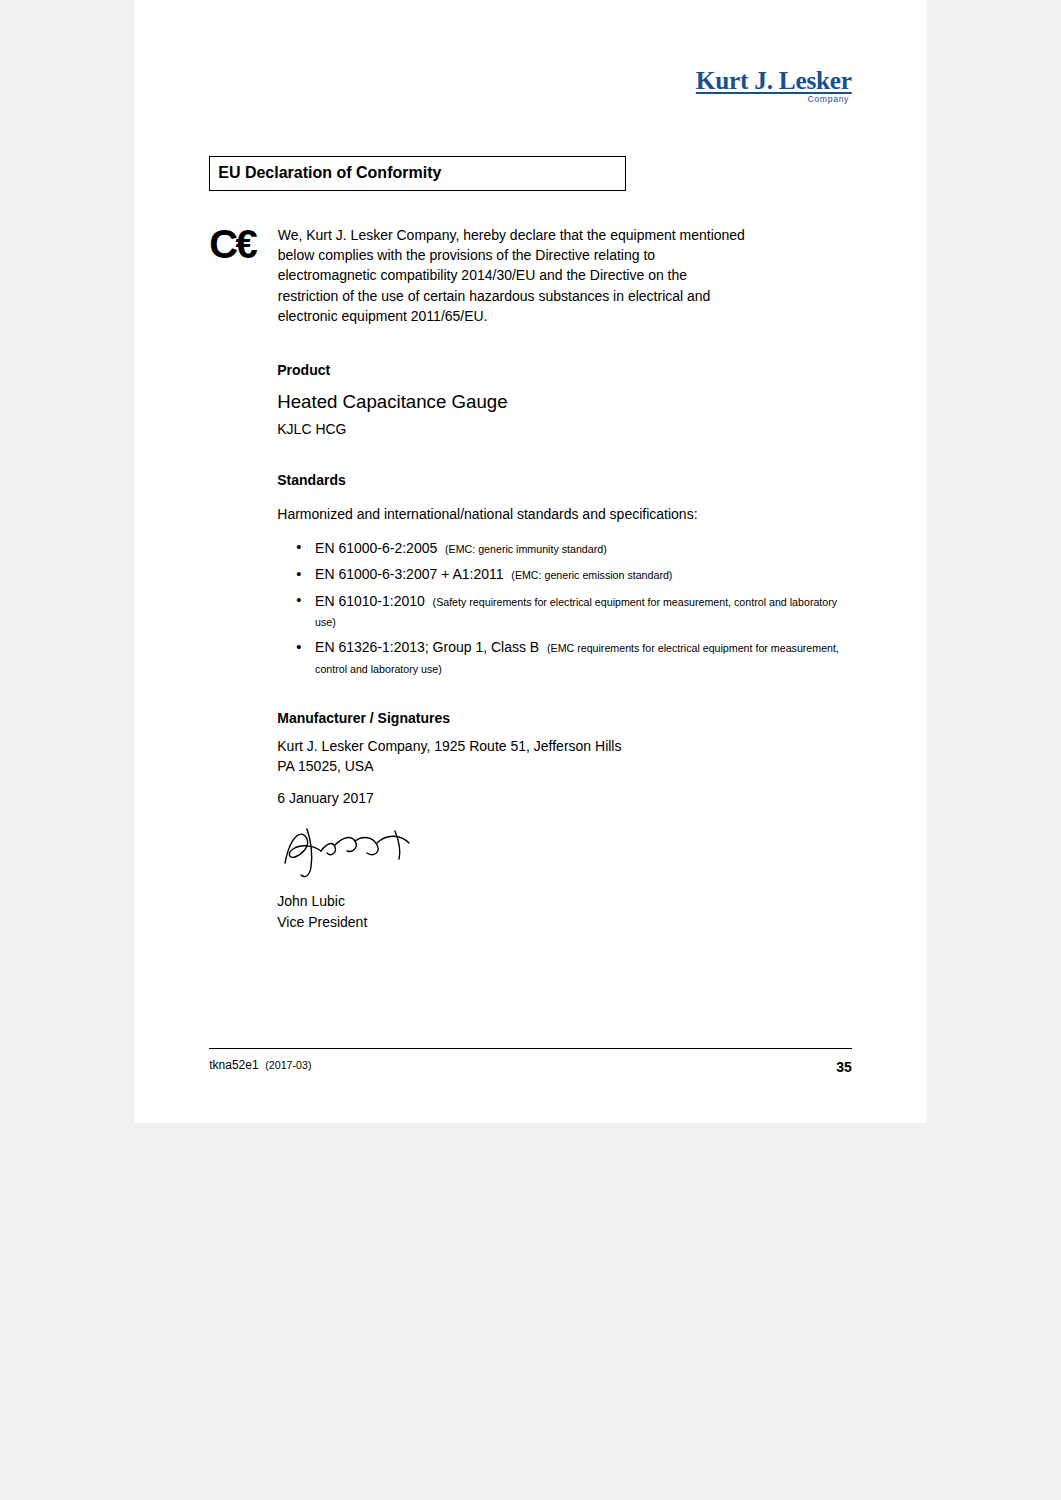Kurt J. Lesker
Company
EU Declaration of Conformity
C€
We, Kurt J. Lesker Company, hereby declare that the equipment mentioned below complies with the provisions of the Directive relating to electromagnetic compatibility 2014/30/EU and the Directive on the restriction of the use of certain hazardous substances in electrical and electronic equipment 2011/65/EU.
Product
Heated Capacitance Gauge
KJLC HCG
Standards
Harmonized and international/national standards and specifications:
EN 61000-6-2:2005 (EMC: generic immunity standard)
EN 61000-6-3:2007 + A1:2011 (EMC: generic emission standard)
EN 61010-1:2010 (Safety requirements for electrical equipment for measurement, control and laboratory use)
EN 61326-1:2013; Group 1, Class B (EMC requirements for electrical equipment for measurement, control and laboratory use)
Manufacturer / Signatures
Kurt J. Lesker Company, 1925 Route 51, Jefferson Hills
PA 15025, USA
6 January 2017
John Lubic
Vice President
tkna52e1 (2017-03)
35